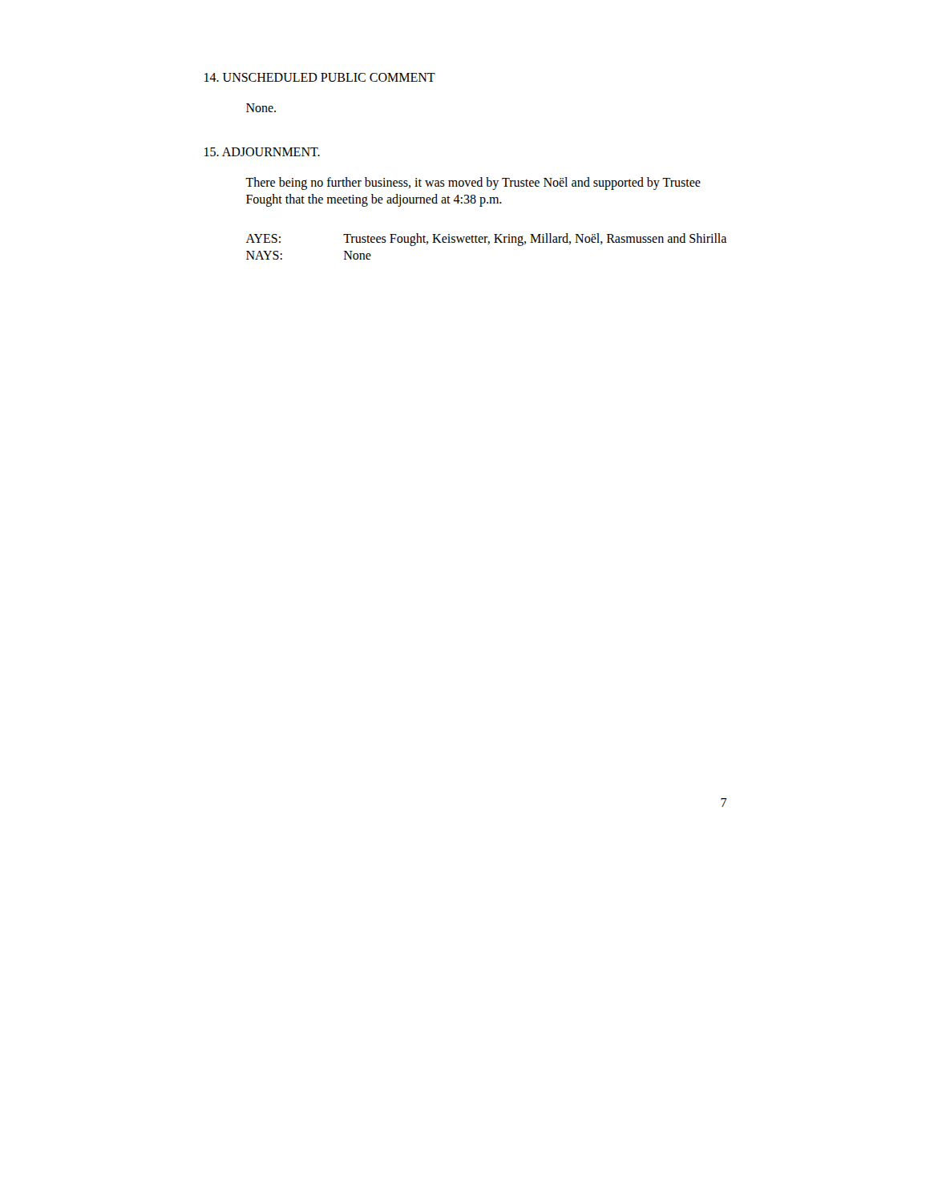14. UNSCHEDULED PUBLIC COMMENT
None.
15. ADJOURNMENT.
There being no further business, it was moved by Trustee Noël and supported by Trustee Fought that the meeting be adjourned at 4:38 p.m.
| AYES: | Trustees Fought, Keiswetter, Kring, Millard, Noël, Rasmussen and Shirilla |
| NAYS: | None |
7